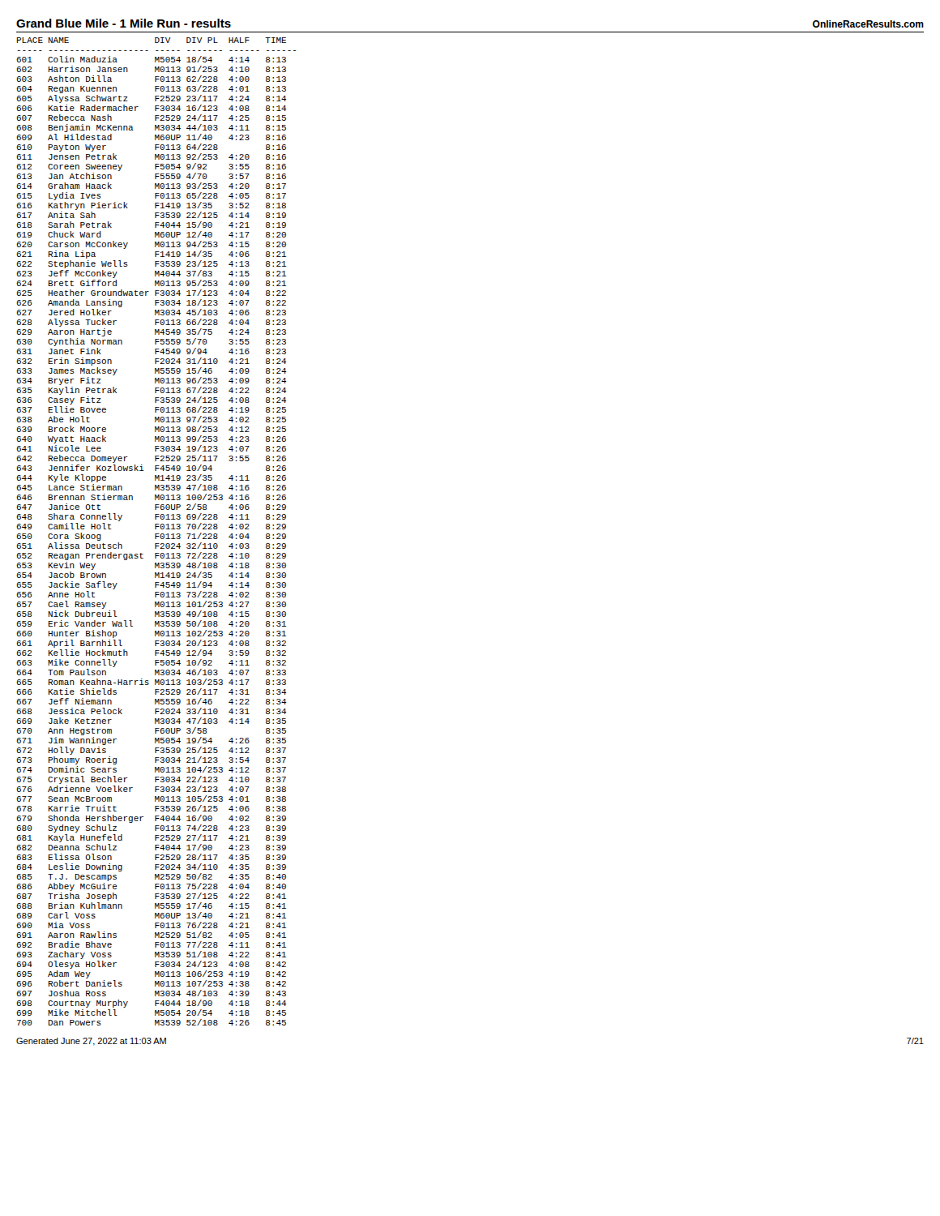Grand Blue Mile - 1 Mile Run - results
OnlineRaceResults.com
| PLACE | NAME | DIV | DIV PL | HALF | TIME |
| --- | --- | --- | --- | --- | --- |
| ----- | ------------------- | ----- | ------- | ------ | ------ |
| 601 | Colin Maduzia | M5054 | 18/54 | 4:14 | 8:13 |
| 602 | Harrison Jansen | M0113 | 91/253 | 4:10 | 8:13 |
| 603 | Ashton Dilla | F0113 | 62/228 | 4:00 | 8:13 |
| 604 | Regan Kuennen | F0113 | 63/228 | 4:01 | 8:13 |
| 605 | Alyssa Schwartz | F2529 | 23/117 | 4:24 | 8:14 |
| 606 | Katie Radermacher | F3034 | 16/123 | 4:08 | 8:14 |
| 607 | Rebecca Nash | F2529 | 24/117 | 4:25 | 8:15 |
| 608 | Benjamin McKenna | M3034 | 44/103 | 4:11 | 8:15 |
| 609 | Al Hildestad | M60UP | 11/40 | 4:23 | 8:16 |
| 610 | Payton Wyer | F0113 | 64/228 | | 8:16 |
| 611 | Jensen Petrak | M0113 | 92/253 | 4:20 | 8:16 |
| 612 | Coreen Sweeney | F5054 | 9/92 | 3:55 | 8:16 |
| 613 | Jan Atchison | F5559 | 4/70 | 3:57 | 8:16 |
| 614 | Graham Haack | M0113 | 93/253 | 4:20 | 8:17 |
| 615 | Lydia Ives | F0113 | 65/228 | 4:05 | 8:17 |
| 616 | Kathryn Pierick | F1419 | 13/35 | 3:52 | 8:18 |
| 617 | Anita Sah | F3539 | 22/125 | 4:14 | 8:19 |
| 618 | Sarah Petrak | F4044 | 15/90 | 4:21 | 8:19 |
| 619 | Chuck Ward | M60UP | 12/40 | 4:17 | 8:20 |
| 620 | Carson McConkey | M0113 | 94/253 | 4:15 | 8:20 |
| 621 | Rina Lipa | F1419 | 14/35 | 4:06 | 8:21 |
| 622 | Stephanie Wells | F3539 | 23/125 | 4:13 | 8:21 |
| 623 | Jeff McConkey | M4044 | 37/83 | 4:15 | 8:21 |
| 624 | Brett Gifford | M0113 | 95/253 | 4:09 | 8:21 |
| 625 | Heather Groundwater | F3034 | 17/123 | 4:04 | 8:22 |
| 626 | Amanda Lansing | F3034 | 18/123 | 4:07 | 8:22 |
| 627 | Jered Holker | M3034 | 45/103 | 4:06 | 8:23 |
| 628 | Alyssa Tucker | F0113 | 66/228 | 4:04 | 8:23 |
| 629 | Aaron Hartje | M4549 | 35/75 | 4:24 | 8:23 |
| 630 | Cynthia Norman | F5559 | 5/70 | 3:55 | 8:23 |
| 631 | Janet Fink | F4549 | 9/94 | 4:16 | 8:23 |
| 632 | Erin Simpson | F2024 | 31/110 | 4:21 | 8:24 |
| 633 | James Macksey | M5559 | 15/46 | 4:09 | 8:24 |
| 634 | Bryer Fitz | M0113 | 96/253 | 4:09 | 8:24 |
| 635 | Kaylin Petrak | F0113 | 67/228 | 4:22 | 8:24 |
| 636 | Casey Fitz | F3539 | 24/125 | 4:08 | 8:24 |
| 637 | Ellie Bovee | F0113 | 68/228 | 4:19 | 8:25 |
| 638 | Abe Holt | M0113 | 97/253 | 4:02 | 8:25 |
| 639 | Brock Moore | M0113 | 98/253 | 4:12 | 8:25 |
| 640 | Wyatt Haack | M0113 | 99/253 | 4:23 | 8:26 |
| 641 | Nicole Lee | F3034 | 19/123 | 4:07 | 8:26 |
| 642 | Rebecca Domeyer | F2529 | 25/117 | 3:55 | 8:26 |
| 643 | Jennifer Kozlowski | F4549 | 10/94 | | 8:26 |
| 644 | Kyle Kloppe | M1419 | 23/35 | 4:11 | 8:26 |
| 645 | Lance Stierman | M3539 | 47/108 | 4:16 | 8:26 |
| 646 | Brennan Stierman | M0113 | 100/253 | 4:16 | 8:26 |
| 647 | Janice Ott | F60UP | 2/58 | 4:06 | 8:29 |
| 648 | Shara Connelly | F0113 | 69/228 | 4:11 | 8:29 |
| 649 | Camille Holt | F0113 | 70/228 | 4:02 | 8:29 |
| 650 | Cora Skoog | F0113 | 71/228 | 4:04 | 8:29 |
| 651 | Alissa Deutsch | F2024 | 32/110 | 4:03 | 8:29 |
| 652 | Reagan Prendergast | F0113 | 72/228 | 4:10 | 8:29 |
| 653 | Kevin Wey | M3539 | 48/108 | 4:18 | 8:30 |
| 654 | Jacob Brown | M1419 | 24/35 | 4:14 | 8:30 |
| 655 | Jackie Safley | F4549 | 11/94 | 4:14 | 8:30 |
| 656 | Anne Holt | F0113 | 73/228 | 4:02 | 8:30 |
| 657 | Cael Ramsey | M0113 | 101/253 | 4:27 | 8:30 |
| 658 | Nick Dubreuil | M3539 | 49/108 | 4:15 | 8:30 |
| 659 | Eric Vander Wall | M3539 | 50/108 | 4:20 | 8:31 |
| 660 | Hunter Bishop | M0113 | 102/253 | 4:20 | 8:31 |
| 661 | April Barnhill | F3034 | 20/123 | 4:08 | 8:32 |
| 662 | Kellie Hockmuth | F4549 | 12/94 | 3:59 | 8:32 |
| 663 | Mike Connelly | F5054 | 10/92 | 4:11 | 8:32 |
| 664 | Tom Paulson | M3034 | 46/103 | 4:07 | 8:33 |
| 665 | Roman Keahna-Harris | M0113 | 103/253 | 4:17 | 8:33 |
| 666 | Katie Shields | F2529 | 26/117 | 4:31 | 8:34 |
| 667 | Jeff Niemann | M5559 | 16/46 | 4:22 | 8:34 |
| 668 | Jessica Pelock | F2024 | 33/110 | 4:31 | 8:34 |
| 669 | Jake Ketzner | M3034 | 47/103 | 4:14 | 8:35 |
| 670 | Ann Hegstrom | F60UP | 3/58 | | 8:35 |
| 671 | Jim Wanninger | M5054 | 19/54 | 4:26 | 8:35 |
| 672 | Holly Davis | F3539 | 25/125 | 4:12 | 8:37 |
| 673 | Phoumy Roerig | F3034 | 21/123 | 3:54 | 8:37 |
| 674 | Dominic Sears | M0113 | 104/253 | 4:12 | 8:37 |
| 675 | Crystal Bechler | F3034 | 22/123 | 4:10 | 8:37 |
| 676 | Adrienne Voelker | F3034 | 23/123 | 4:07 | 8:38 |
| 677 | Sean McBroom | M0113 | 105/253 | 4:01 | 8:38 |
| 678 | Karrie Truitt | F3539 | 26/125 | 4:06 | 8:38 |
| 679 | Shonda Hershberger | F4044 | 16/90 | 4:02 | 8:39 |
| 680 | Sydney Schulz | F0113 | 74/228 | 4:23 | 8:39 |
| 681 | Kayla Hunefeld | F2529 | 27/117 | 4:21 | 8:39 |
| 682 | Deanna Schulz | F4044 | 17/90 | 4:23 | 8:39 |
| 683 | Elissa Olson | F2529 | 28/117 | 4:35 | 8:39 |
| 684 | Leslie Downing | F2024 | 34/110 | 4:35 | 8:39 |
| 685 | T.J. Descamps | M2529 | 50/82 | 4:35 | 8:40 |
| 686 | Abbey McGuire | F0113 | 75/228 | 4:04 | 8:40 |
| 687 | Trisha Joseph | F3539 | 27/125 | 4:22 | 8:41 |
| 688 | Brian Kuhlmann | M5559 | 17/46 | 4:15 | 8:41 |
| 689 | Carl Voss | M60UP | 13/40 | 4:21 | 8:41 |
| 690 | Mia Voss | F0113 | 76/228 | 4:21 | 8:41 |
| 691 | Aaron Rawlins | M2529 | 51/82 | 4:05 | 8:41 |
| 692 | Bradie Bhave | F0113 | 77/228 | 4:11 | 8:41 |
| 693 | Zachary Voss | M3539 | 51/108 | 4:22 | 8:41 |
| 694 | Olesya Holker | F3034 | 24/123 | 4:08 | 8:42 |
| 695 | Adam Wey | M0113 | 106/253 | 4:19 | 8:42 |
| 696 | Robert Daniels | M0113 | 107/253 | 4:38 | 8:42 |
| 697 | Joshua Ross | M3034 | 48/103 | 4:39 | 8:43 |
| 698 | Courtnay Murphy | F4044 | 18/90 | 4:18 | 8:44 |
| 699 | Mike Mitchell | M5054 | 20/54 | 4:18 | 8:45 |
| 700 | Dan Powers | M3539 | 52/108 | 4:26 | 8:45 |
Generated June 27, 2022 at 11:03 AM 7/21